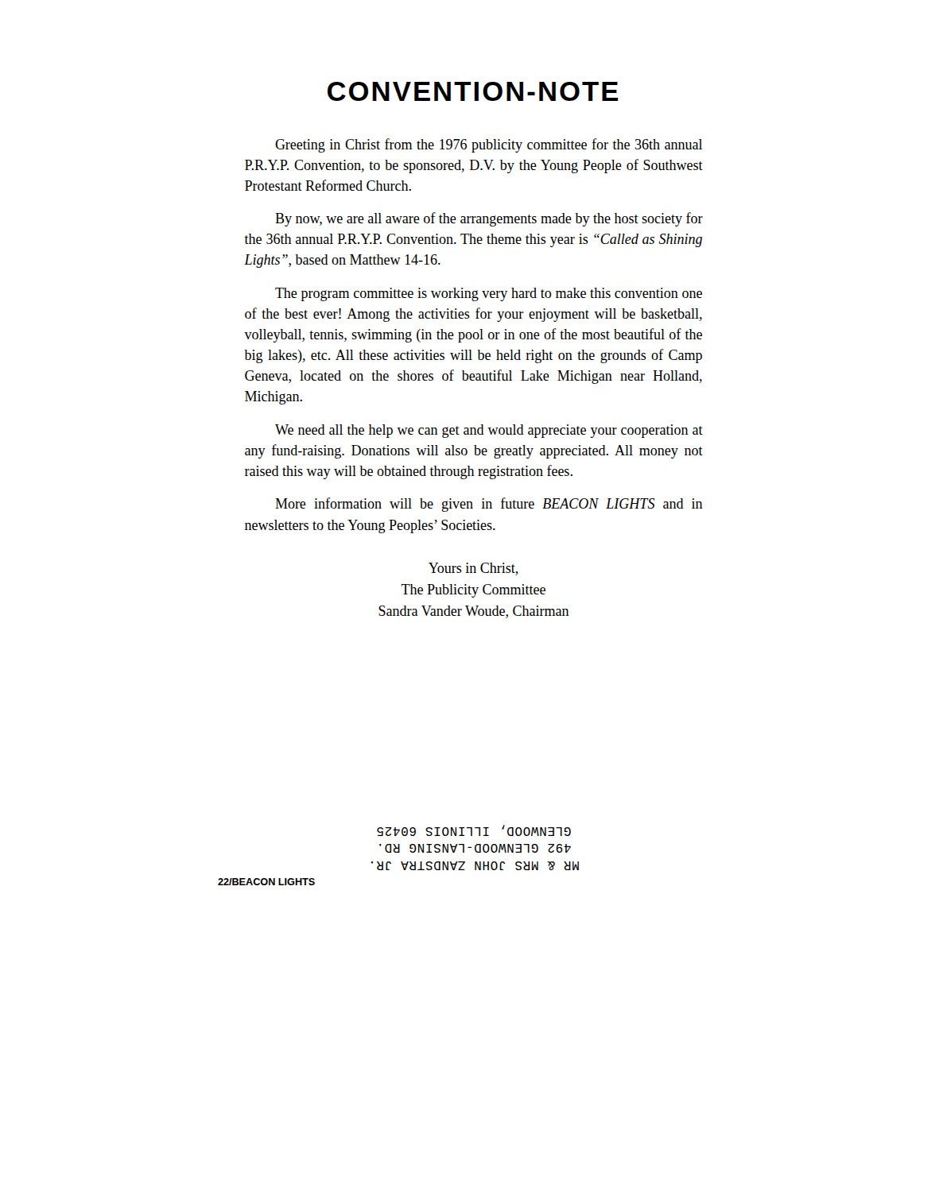CONVENTION-NOTE
Greeting in Christ from the 1976 publicity committee for the 36th annual P.R.Y.P. Convention, to be sponsored, D.V. by the Young People of Southwest Protestant Reformed Church.
By now, we are all aware of the arrangements made by the host society for the 36th annual P.R.Y.P. Convention. The theme this year is “Called as Shining Lights”, based on Matthew 14-16.
The program committee is working very hard to make this convention one of the best ever! Among the activities for your enjoyment will be basketball, volleyball, tennis, swimming (in the pool or in one of the most beautiful of the big lakes), etc. All these activities will be held right on the grounds of Camp Geneva, located on the shores of beautiful Lake Michigan near Holland, Michigan.
We need all the help we can get and would appreciate your cooperation at any fund-raising. Donations will also be greatly appreciated. All money not raised this way will be obtained through registration fees.
More information will be given in future BEACON LIGHTS and in newsletters to the Young Peoples’ Societies.
Yours in Christ,
The Publicity Committee
Sandra Vander Woude, Chairman
MR & MRS JOHN ZANDSTRA JR.
492 GLENWOOD-LANSING RD.
GLENWOOD, ILLINOIS 60425
22/BEACON LIGHTS